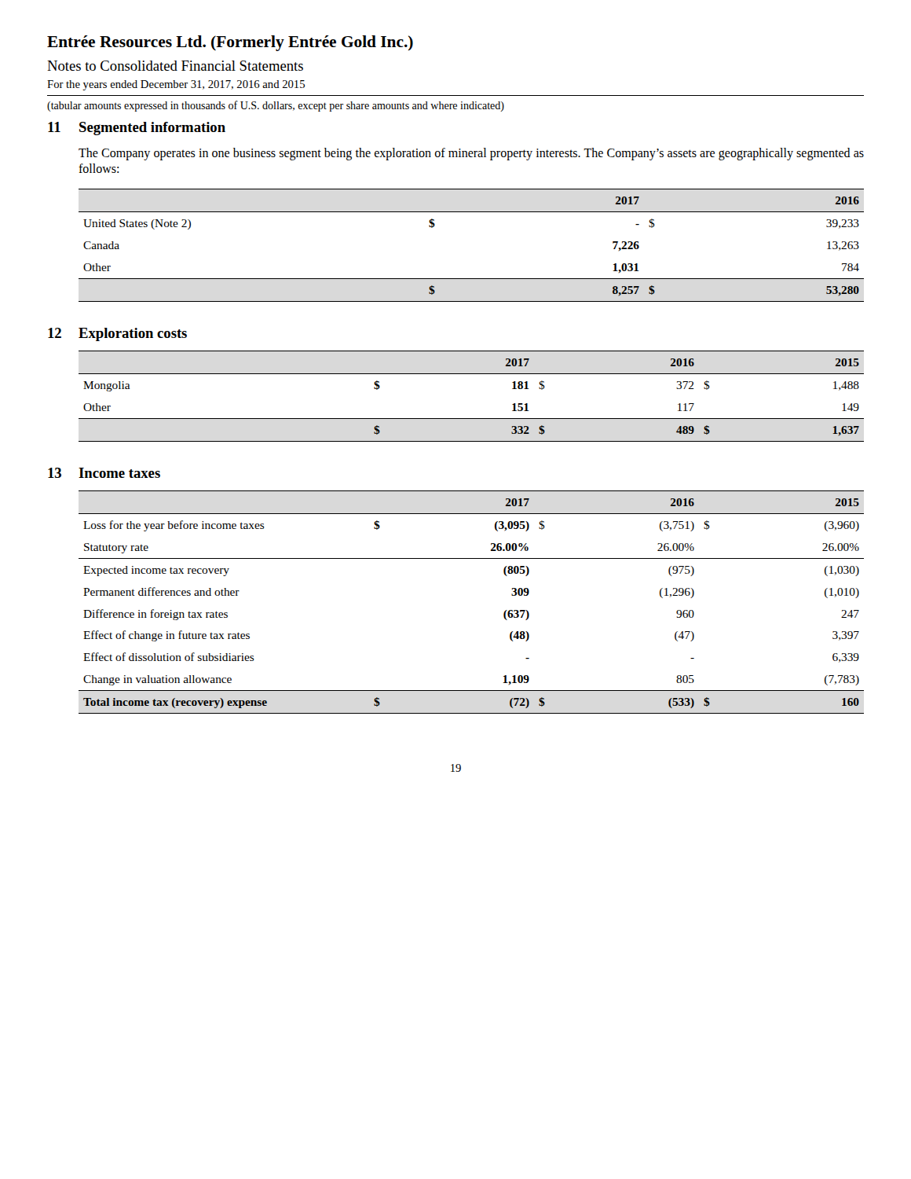Entrée Resources Ltd. (Formerly Entrée Gold Inc.)
Notes to Consolidated Financial Statements
For the years ended December 31, 2017, 2016 and 2015
(tabular amounts expressed in thousands of U.S. dollars, except per share amounts and where indicated)
11 Segmented information
The Company operates in one business segment being the exploration of mineral property interests. The Company’s assets are geographically segmented as follows:
| | 2017 | 2016 |
| --- | --- | --- |
| United States (Note 2) | $ | - | $ | 39,233 |
| Canada | | 7,226 | | 13,263 |
| Other | | 1,031 | | 784 |
| | $ | 8,257 | $ | 53,280 |
12 Exploration costs
| | 2017 | 2016 | 2015 |
| --- | --- | --- | --- |
| Mongolia | $ | 181 | $ | 372 | $ | 1,488 |
| Other | | 151 | | 117 | | 149 |
| | $ | 332 | $ | 489 | $ | 1,637 |
13 Income taxes
| | 2017 | 2016 | 2015 |
| --- | --- | --- | --- |
| Loss for the year before income taxes | $ | (3,095) | $ | (3,751) | $ | (3,960) |
| Statutory rate | | 26.00% | | 26.00% | | 26.00% |
| Expected income tax recovery | | (805) | | (975) | | (1,030) |
| Permanent differences and other | | 309 | | (1,296) | | (1,010) |
| Difference in foreign tax rates | | (637) | | 960 | | 247 |
| Effect of change in future tax rates | | (48) | | (47) | | 3,397 |
| Effect of dissolution of subsidiaries | | - | | - | | 6,339 |
| Change in valuation allowance | | 1,109 | | 805 | | (7,783) |
| Total income tax (recovery) expense | $ | (72) | $ | (533) | $ | 160 |
19